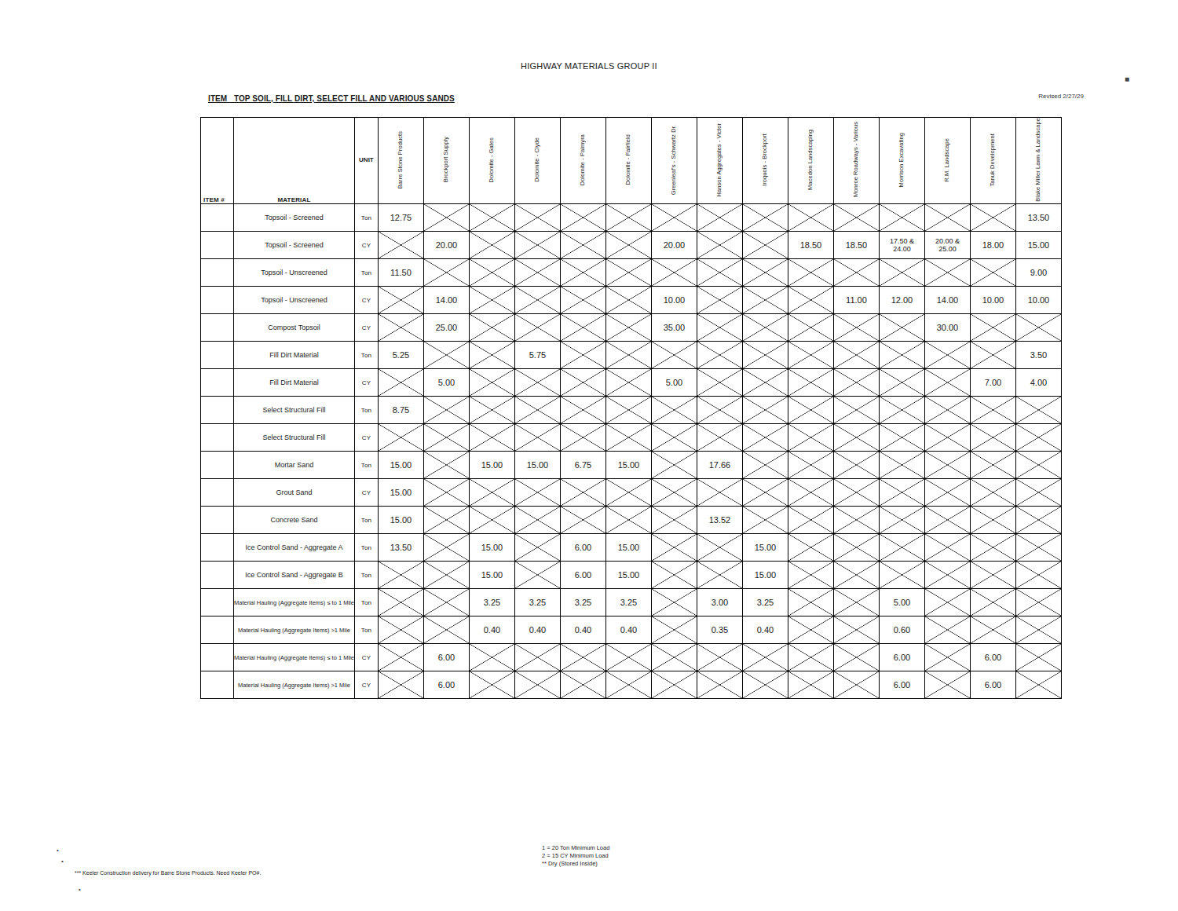■
HIGHWAY MATERIALS GROUP II
ITEM TOP SOIL, FILL DIRT, SELECT FILL AND VARIOUS SANDS
Revised 2/27/29
| ITEM # | MATERIAL | UNIT | Barre Stone Products | Brockport Supply | Dolomite - Gates | Dolomite - Clyde | Dolomite - Palmyra | Dolomite - Fairfield | Greenleaf's - Schwartz Dr. | Hanson Aggregates - Victor | Iroquois - Brockport | Macedon Landscaping | Monroe Roadways - Various | Morrison Excavating | R.M. Landscape | Tanuk Development | Blake Miller Lawn & Landscape |
| --- | --- | --- | --- | --- | --- | --- | --- | --- | --- | --- | --- | --- | --- | --- | --- | --- | --- |
| | Topsoil - Screened | Ton | 12.75 | | | | | | | | | | | | | | 13.50 |
| | Topsoil - Screened | CY | | 20.00 | | | | | 20.00 | | | 18.50 | 18.50 | 17.50 & 24.00 | 20.00 & 25.00 | 18.00 | 15.00 |
| | Topsoil - Unscreened | Ton | 11.50 | | | | | | | | | | | | | | 9.00 |
| | Topsoil - Unscreened | CY | | 14.00 | | | | | 10.00 | | | | 11.00 | 12.00 | 14.00 | 10.00 | 10.00 |
| | Compost Topsoil | CY | | 25.00 | | | | | 35.00 | | | | | | 30.00 | | |
| | Fill Dirt Material | Ton | 5.25 | | | 5.75 | | | | | | | | | | | 3.50 |
| | Fill Dirt Material | CY | | 5.00 | | | | | 5.00 | | | | | | | 7.00 | 4.00 |
| | Select Structural Fill | Ton | 8.75 | | | | | | | | | | | | | | |
| | Select Structural Fill | CY | | | | | | | | | | | | | | | |
| | Mortar Sand | Ton | 15.00 | | 15.00 | 15.00 | 6.75 | 15.00 | | 17.66 | | | | | | | |
| | Grout Sand | CY | 15.00 | | | | | | | | | | | | | | |
| | Concrete Sand | Ton | 15.00 | | | | | | | 13.52 | | | | | | | |
| | Ice Control Sand - Aggregate A | Ton | 13.50 | | 15.00 | | 6.00 | 15.00 | | | 15.00 | | | | | | |
| | Ice Control Sand - Aggregate B | Ton | | | 15.00 | | 6.00 | 15.00 | | | 15.00 | | | | | | |
| | Material Hauling (Aggregate Items) ≤ to 1 Mile | Ton | | | 3.25 | 3.25 | 3.25 | 3.25 | | 3.00 | 3.25 | | | 5.00 | | | |
| | Material Hauling (Aggregate Items) >1 Mile | Ton | | | 0.40 | 0.40 | 0.40 | 0.40 | | 0.35 | 0.40 | | | 0.60 | | | |
| | Material Hauling (Aggregate Items) ≤ to 1 Mile | CY | | 6.00 | | | | | | | | | | 6.00 | | 6.00 | |
| | Material Hauling (Aggregate Items) >1 Mile | CY | | 6.00 | | | | | | | | | | 6.00 | | 6.00 | |
1 = 20 Ton Minimum Load
2 = 15 CY Minimum Load
** Dry (Stored Inside)
•
•
*** Keeler Construction delivery for Barre Stone Products. Need Keeler PO#.
•